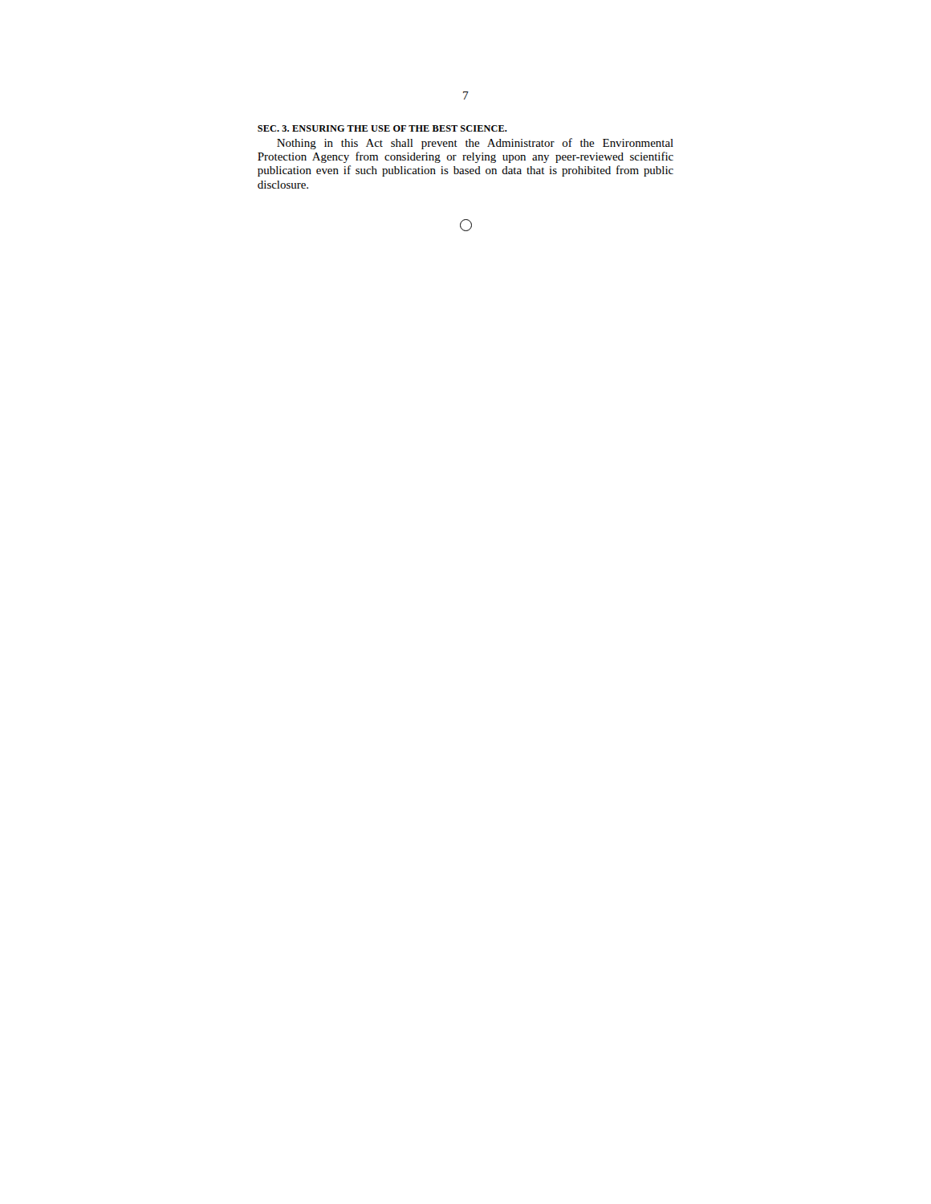7
SEC. 3. ENSURING THE USE OF THE BEST SCIENCE.
Nothing in this Act shall prevent the Administrator of the Environmental Protection Agency from considering or relying upon any peer-reviewed scientific publication even if such publication is based on data that is prohibited from public disclosure.